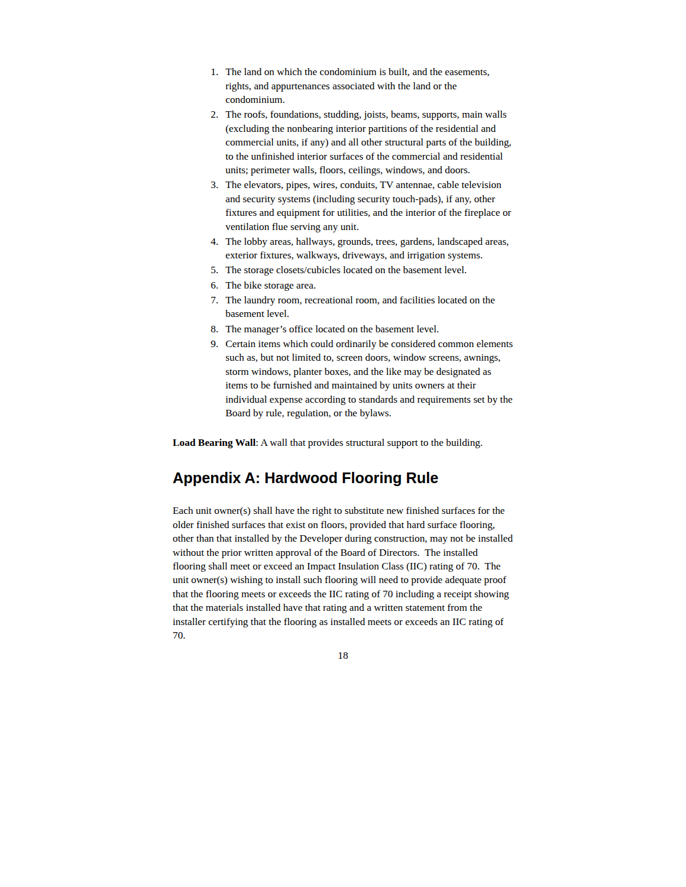The land on which the condominium is built, and the easements, rights, and appurtenances associated with the land or the condominium.
The roofs, foundations, studding, joists, beams, supports, main walls (excluding the nonbearing interior partitions of the residential and commercial units, if any) and all other structural parts of the building, to the unfinished interior surfaces of the commercial and residential units; perimeter walls, floors, ceilings, windows, and doors.
The elevators, pipes, wires, conduits, TV antennae, cable television and security systems (including security touch-pads), if any, other fixtures and equipment for utilities, and the interior of the fireplace or ventilation flue serving any unit.
The lobby areas, hallways, grounds, trees, gardens, landscaped areas, exterior fixtures, walkways, driveways, and irrigation systems.
The storage closets/cubicles located on the basement level.
The bike storage area.
The laundry room, recreational room, and facilities located on the basement level.
The manager’s office located on the basement level.
Certain items which could ordinarily be considered common elements such as, but not limited to, screen doors, window screens, awnings, storm windows, planter boxes, and the like may be designated as items to be furnished and maintained by units owners at their individual expense according to standards and requirements set by the Board by rule, regulation, or the bylaws.
Load Bearing Wall: A wall that provides structural support to the building.
Appendix A: Hardwood Flooring Rule
Each unit owner(s) shall have the right to substitute new finished surfaces for the older finished surfaces that exist on floors, provided that hard surface flooring, other than that installed by the Developer during construction, may not be installed without the prior written approval of the Board of Directors. The installed flooring shall meet or exceed an Impact Insulation Class (IIC) rating of 70. The unit owner(s) wishing to install such flooring will need to provide adequate proof that the flooring meets or exceeds the IIC rating of 70 including a receipt showing that the materials installed have that rating and a written statement from the installer certifying that the flooring as installed meets or exceeds an IIC rating of 70.
18